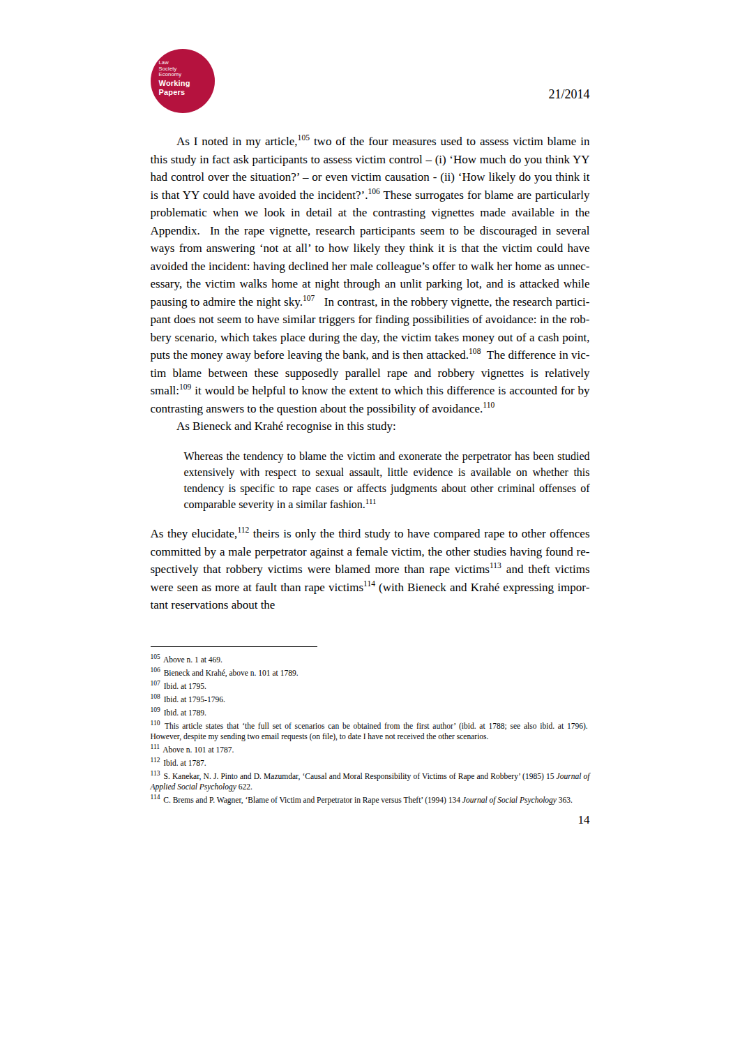Law
Society
Economy Working
Papers
21/2014
As I noted in my article,105 two of the four measures used to assess victim blame in this study in fact ask participants to assess victim control – (i) ‘How much do you think YY had control over the situation?’ – or even victim causation - (ii) ‘How likely do you think it is that YY could have avoided the incident?’.106 These surrogates for blame are particularly problematic when we look in detail at the contrasting vignettes made available in the Appendix. In the rape vignette, research participants seem to be discouraged in several ways from answering ‘not at all’ to how likely they think it is that the victim could have avoided the incident: having declined her male colleague’s offer to walk her home as unnecessary, the victim walks home at night through an unlit parking lot, and is attacked while pausing to admire the night sky.107 In contrast, in the robbery vignette, the research participant does not seem to have similar triggers for finding possibilities of avoidance: in the robbery scenario, which takes place during the day, the victim takes money out of a cash point, puts the money away before leaving the bank, and is then attacked.108 The difference in victim blame between these supposedly parallel rape and robbery vignettes is relatively small:109 it would be helpful to know the extent to which this difference is accounted for by contrasting answers to the question about the possibility of avoidance.110
As Bieneck and Krahé recognise in this study:
Whereas the tendency to blame the victim and exonerate the perpetrator has been studied extensively with respect to sexual assault, little evidence is available on whether this tendency is specific to rape cases or affects judgments about other criminal offenses of comparable severity in a similar fashion.111
As they elucidate,112 theirs is only the third study to have compared rape to other offences committed by a male perpetrator against a female victim, the other studies having found respectively that robbery victims were blamed more than rape victims113 and theft victims were seen as more at fault than rape victims114 (with Bieneck and Krahé expressing important reservations about the
105 Above n. 1 at 469.
106 Bieneck and Krahé, above n. 101 at 1789.
107 Ibid. at 1795.
108 Ibid. at 1795-1796.
109 Ibid. at 1789.
110 This article states that ‘the full set of scenarios can be obtained from the first author’ (ibid. at 1788; see also ibid. at 1796). However, despite my sending two email requests (on file), to date I have not received the other scenarios.
111 Above n. 101 at 1787.
112 Ibid. at 1787.
113 S. Kanekar, N. J. Pinto and D. Mazumdar, ‘Causal and Moral Responsibility of Victims of Rape and Robbery’ (1985) 15 Journal of Applied Social Psychology 622.
114 C. Brems and P. Wagner, ‘Blame of Victim and Perpetrator in Rape versus Theft’ (1994) 134 Journal of Social Psychology 363.
14